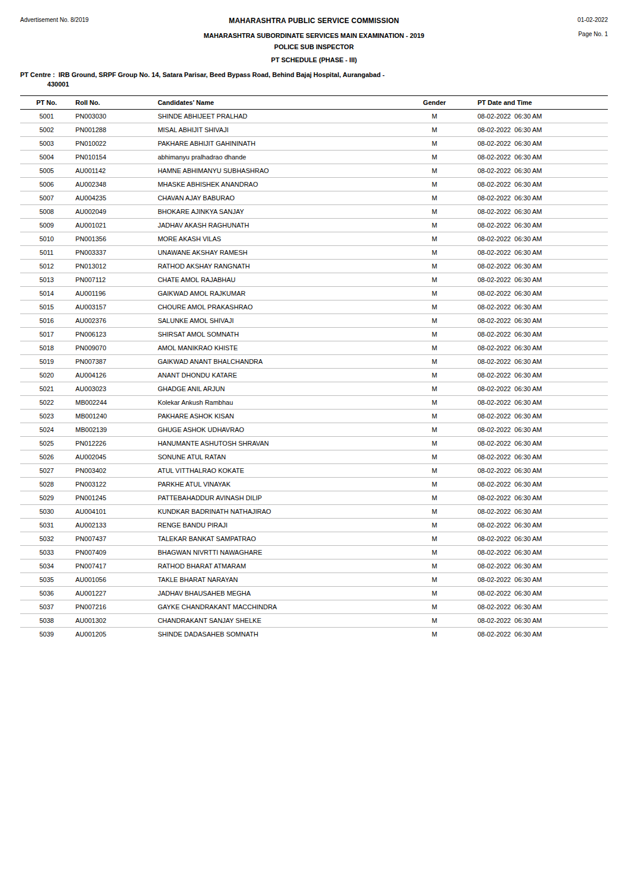Advertisement No. 8/2019
MAHARASHTRA PUBLIC SERVICE COMMISSION
01-02-2022
MAHARASHTRA SUBORDINATE SERVICES MAIN EXAMINATION - 2019
Page No. 1
POLICE SUB INSPECTOR
PT SCHEDULE (PHASE - III)
PT Centre : IRB Ground, SRPF Group No. 14, Satara Parisar, Beed Bypass Road, Behind Bajaj Hospital, Aurangabad -
430001
| PT No. | Roll No. | Candidates' Name | Gender | PT Date and Time |
| --- | --- | --- | --- | --- |
| 5001 | PN003030 | SHINDE ABHIJEET PRALHAD | M | 08-02-2022 06:30 AM |
| 5002 | PN001288 | MISAL ABHIJIT SHIVAJI | M | 08-02-2022 06:30 AM |
| 5003 | PN010022 | PAKHARE ABHIJIT GAHININATH | M | 08-02-2022 06:30 AM |
| 5004 | PN010154 | abhimanyu pralhadrao dhande | M | 08-02-2022 06:30 AM |
| 5005 | AU001142 | HAMNE ABHIMANYU SUBHASHRAO | M | 08-02-2022 06:30 AM |
| 5006 | AU002348 | MHASKE ABHISHEK ANANDRAO | M | 08-02-2022 06:30 AM |
| 5007 | AU004235 | CHAVAN AJAY BABURAO | M | 08-02-2022 06:30 AM |
| 5008 | AU002049 | BHOKARE AJINKYA SANJAY | M | 08-02-2022 06:30 AM |
| 5009 | AU001021 | JADHAV AKASH RAGHUNATH | M | 08-02-2022 06:30 AM |
| 5010 | PN001356 | MORE AKASH VILAS | M | 08-02-2022 06:30 AM |
| 5011 | PN003337 | UNAWANE AKSHAY RAMESH | M | 08-02-2022 06:30 AM |
| 5012 | PN013012 | RATHOD AKSHAY RANGNATH | M | 08-02-2022 06:30 AM |
| 5013 | PN007112 | CHATE AMOL RAJABHAU | M | 08-02-2022 06:30 AM |
| 5014 | AU001196 | GAIKWAD AMOL RAJKUMAR | M | 08-02-2022 06:30 AM |
| 5015 | AU003157 | CHOURE AMOL PRAKASHRAO | M | 08-02-2022 06:30 AM |
| 5016 | AU002376 | SALUNKE AMOL SHIVAJI | M | 08-02-2022 06:30 AM |
| 5017 | PN006123 | SHIRSAT AMOL SOMNATH | M | 08-02-2022 06:30 AM |
| 5018 | PN009070 | AMOL MANIKRAO KHISTE | M | 08-02-2022 06:30 AM |
| 5019 | PN007387 | GAIKWAD ANANT BHALCHANDRA | M | 08-02-2022 06:30 AM |
| 5020 | AU004126 | ANANT DHONDU KATARE | M | 08-02-2022 06:30 AM |
| 5021 | AU003023 | GHADGE ANIL ARJUN | M | 08-02-2022 06:30 AM |
| 5022 | MB002244 | Kolekar Ankush Rambhau | M | 08-02-2022 06:30 AM |
| 5023 | MB001240 | PAKHARE ASHOK KISAN | M | 08-02-2022 06:30 AM |
| 5024 | MB002139 | GHUGE ASHOK UDHAVRAO | M | 08-02-2022 06:30 AM |
| 5025 | PN012226 | HANUMANTE ASHUTOSH SHRAVAN | M | 08-02-2022 06:30 AM |
| 5026 | AU002045 | SONUNE ATUL RATAN | M | 08-02-2022 06:30 AM |
| 5027 | PN003402 | ATUL VITTHALRAO KOKATE | M | 08-02-2022 06:30 AM |
| 5028 | PN003122 | PARKHE ATUL VINAYAK | M | 08-02-2022 06:30 AM |
| 5029 | PN001245 | PATTEBAHADDUR AVINASH DILIP | M | 08-02-2022 06:30 AM |
| 5030 | AU004101 | KUNDKAR BADRINATH NATHAJIRAO | M | 08-02-2022 06:30 AM |
| 5031 | AU002133 | RENGE BANDU PIRAJI | M | 08-02-2022 06:30 AM |
| 5032 | PN007437 | TALEKAR BANKAT SAMPATRAO | M | 08-02-2022 06:30 AM |
| 5033 | PN007409 | BHAGWAN NIVRTTI NAWAGHARE | M | 08-02-2022 06:30 AM |
| 5034 | PN007417 | RATHOD BHARAT ATMARAM | M | 08-02-2022 06:30 AM |
| 5035 | AU001056 | TAKLE BHARAT NARAYAN | M | 08-02-2022 06:30 AM |
| 5036 | AU001227 | JADHAV BHAUSAHEB MEGHA | M | 08-02-2022 06:30 AM |
| 5037 | PN007216 | GAYKE CHANDRAKANT MACCHINDRA | M | 08-02-2022 06:30 AM |
| 5038 | AU001302 | CHANDRAKANT SANJAY SHELKE | M | 08-02-2022 06:30 AM |
| 5039 | AU001205 | SHINDE DADASAHEB SOMNATH | M | 08-02-2022 06:30 AM |